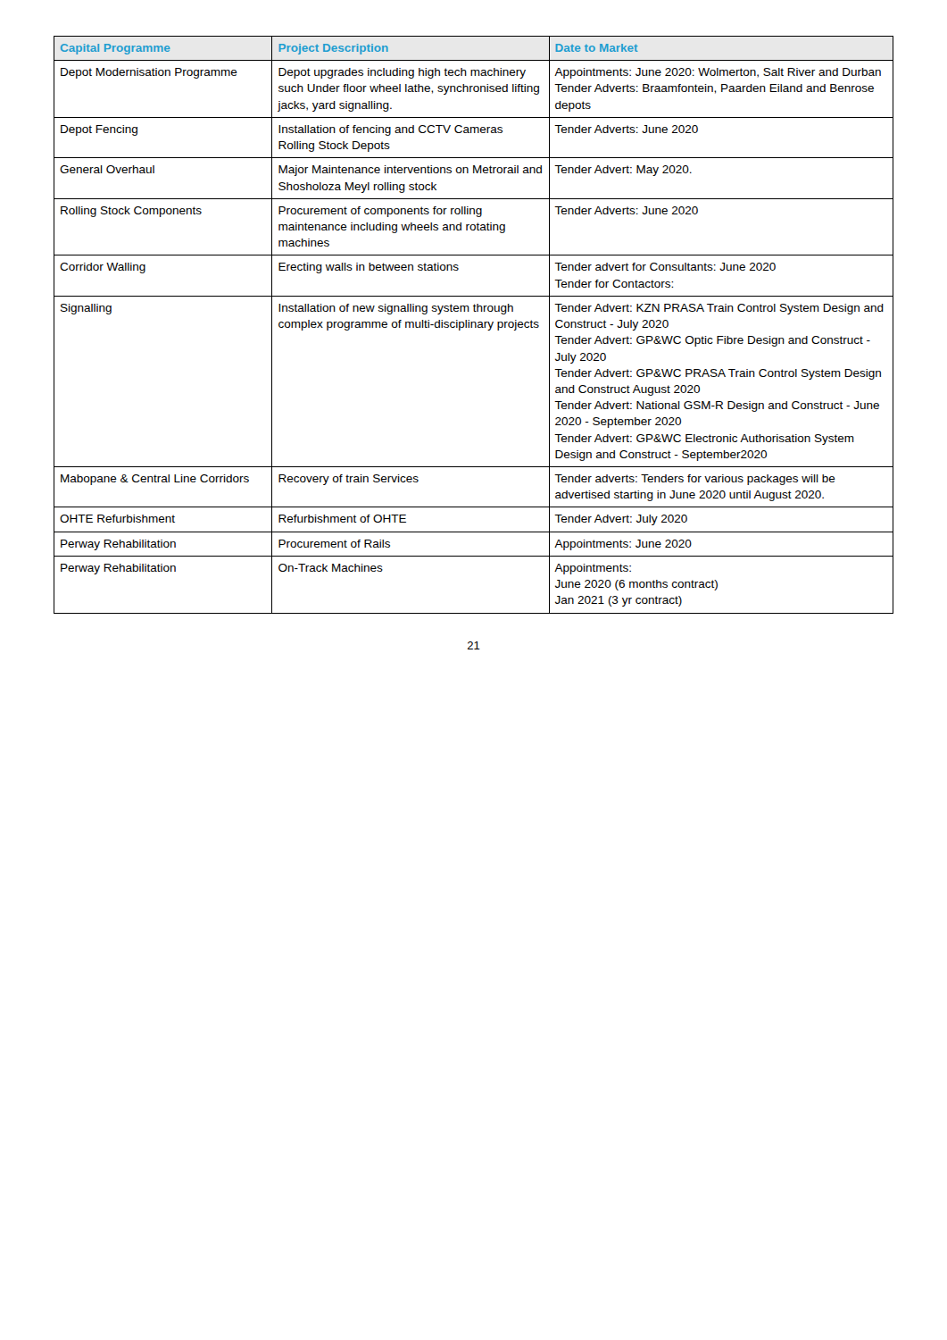| Capital Programme | Project Description | Date to Market |
| --- | --- | --- |
| Depot Modernisation Programme | Depot upgrades including high tech machinery such Under floor wheel lathe, synchronised lifting jacks, yard signalling. | Appointments: June 2020: Wolmerton, Salt River and Durban Tender Adverts: Braamfontein, Paarden Eiland and Benrose depots |
| Depot Fencing | Installation of fencing and CCTV Cameras Rolling Stock Depots | Tender Adverts: June 2020 |
| General Overhaul | Major Maintenance interventions on Metrorail and Shosholoza Meyl rolling stock | Tender Advert: May 2020. |
| Rolling Stock Components | Procurement of components for rolling maintenance including wheels and rotating machines | Tender Adverts: June 2020 |
| Corridor Walling | Erecting walls in between stations | Tender advert for Consultants: June 2020 Tender for Contactors: |
| Signalling | Installation of new signalling system through complex programme of multi-disciplinary projects | Tender Advert: KZN PRASA Train Control System Design and Construct - July 2020 Tender Advert: GP&WC Optic Fibre Design and Construct - July 2020 Tender Advert: GP&WC PRASA Train Control System Design and Construct August 2020 Tender Advert: National GSM-R Design and Construct - June 2020 - September 2020 Tender Advert: GP&WC Electronic Authorisation System Design and Construct - September2020 |
| Mabopane & Central Line Corridors | Recovery of train Services | Tender adverts: Tenders for various packages will be advertised starting in June 2020 until August 2020. |
| OHTE Refurbishment | Refurbishment of OHTE | Tender Advert: July 2020 |
| Perway Rehabilitation | Procurement of Rails | Appointments: June 2020 |
| Perway Rehabilitation | On-Track Machines | Appointments: June 2020 (6 months contract) Jan 2021 (3 yr contract) |
21